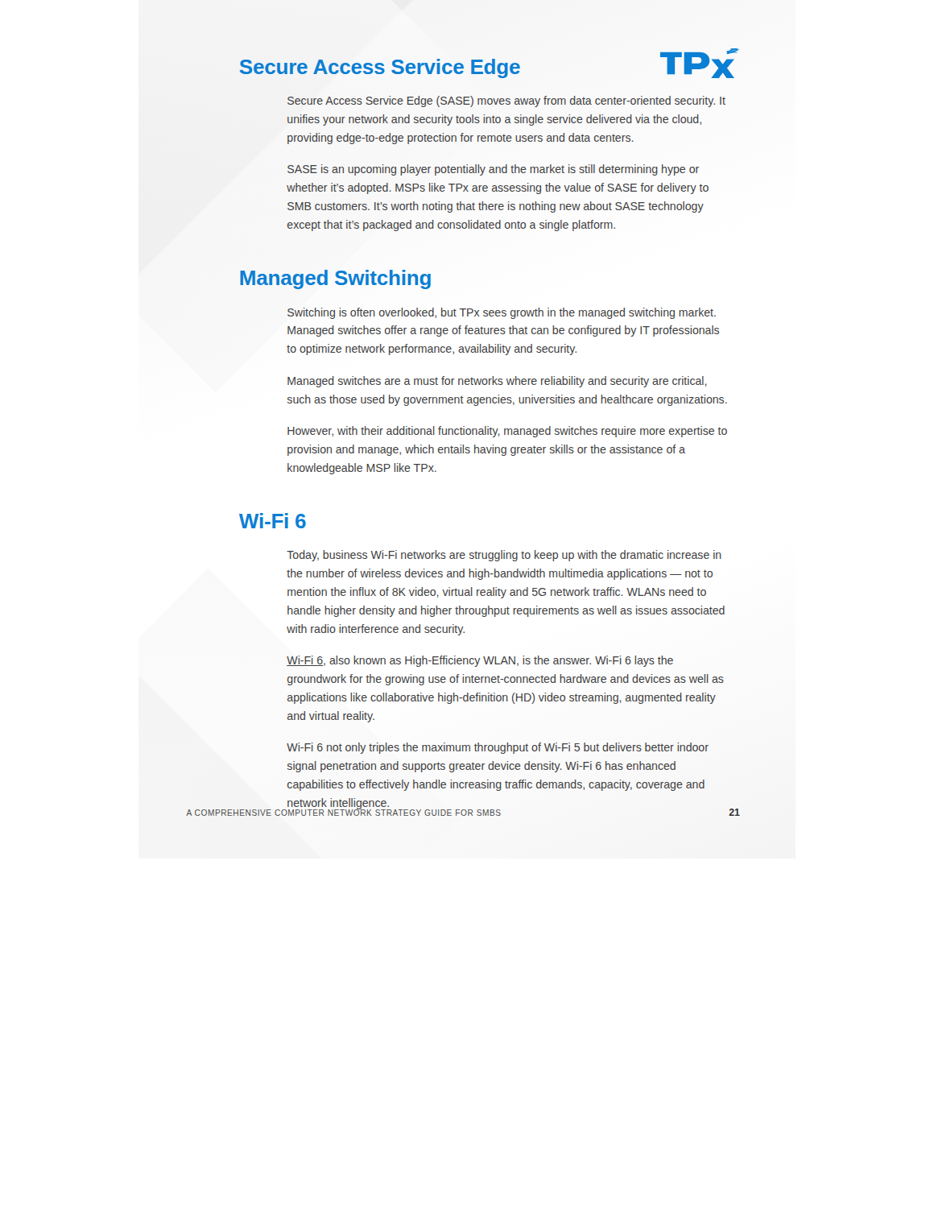Secure Access Service Edge
Secure Access Service Edge (SASE) moves away from data center-oriented security. It unifies your network and security tools into a single service delivered via the cloud, providing edge-to-edge protection for remote users and data centers.
SASE is an upcoming player potentially and the market is still determining hype or whether it’s adopted. MSPs like TPx are assessing the value of SASE for delivery to SMB customers. It’s worth noting that there is nothing new about SASE technology except that it’s packaged and consolidated onto a single platform.
Managed Switching
Switching is often overlooked, but TPx sees growth in the managed switching market. Managed switches offer a range of features that can be configured by IT professionals to optimize network performance, availability and security.
Managed switches are a must for networks where reliability and security are critical, such as those used by government agencies, universities and healthcare organizations.
However, with their additional functionality, managed switches require more expertise to provision and manage, which entails having greater skills or the assistance of a knowledgeable MSP like TPx.
Wi-Fi 6
Today, business Wi-Fi networks are struggling to keep up with the dramatic increase in the number of wireless devices and high-bandwidth multimedia applications — not to mention the influx of 8K video, virtual reality and 5G network traffic. WLANs need to handle higher density and higher throughput requirements as well as issues associated with radio interference and security.
Wi-Fi 6, also known as High-Efficiency WLAN, is the answer. Wi-Fi 6 lays the groundwork for the growing use of internet-connected hardware and devices as well as applications like collaborative high-definition (HD) video streaming, augmented reality and virtual reality.
Wi-Fi 6 not only triples the maximum throughput of Wi-Fi 5 but delivers better indoor signal penetration and supports greater device density. Wi-Fi 6 has enhanced capabilities to effectively handle increasing traffic demands, capacity, coverage and network intelligence.
A Comprehensive Computer Network Strategy Guide for SMBs
21